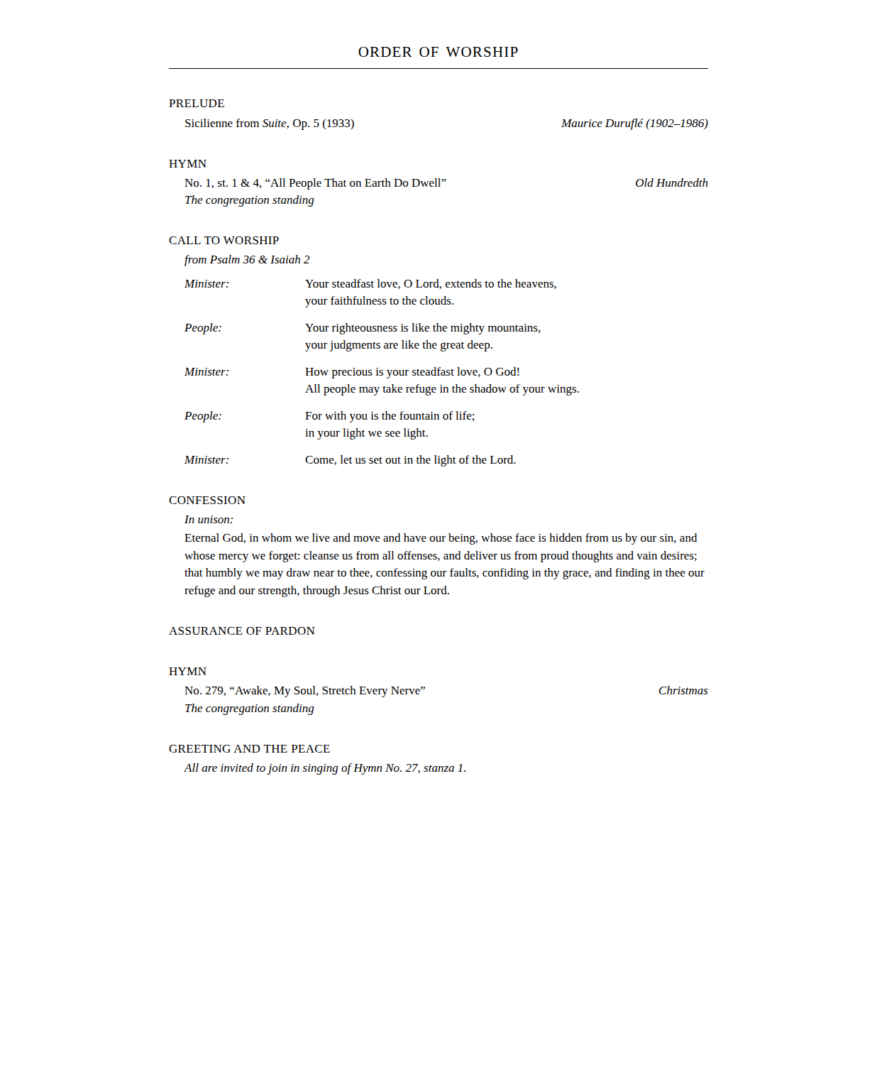Order of Worship
PRELUDE
Sicilienne from Suite, Op. 5 (1933) Maurice Duruflé (1902–1986)
HYMN
No. 1, st. 1 & 4, “All People That on Earth Do Dwell” Old Hundredth
The congregation standing
CALL TO WORSHIP
from Psalm 36 & Isaiah 2
| Minister: | Your steadfast love, O Lord, extends to the heavens, your faithfulness to the clouds. |
| People: | Your righteousness is like the mighty mountains, your judgments are like the great deep. |
| Minister: | How precious is your steadfast love, O God! All people may take refuge in the shadow of your wings. |
| People: | For with you is the fountain of life; in your light we see light. |
| Minister: | Come, let us set out in the light of the Lord. |
CONFESSION
In unison:
Eternal God, in whom we live and move and have our being, whose face is hidden from us by our sin, and whose mercy we forget: cleanse us from all offenses, and deliver us from proud thoughts and vain desires; that humbly we may draw near to thee, confessing our faults, confiding in thy grace, and finding in thee our refuge and our strength, through Jesus Christ our Lord.
ASSURANCE OF PARDON
HYMN
No. 279, “Awake, My Soul, Stretch Every Nerve” Christmas
The congregation standing
GREETING AND THE PEACE
All are invited to join in singing of Hymn No. 27, stanza 1.